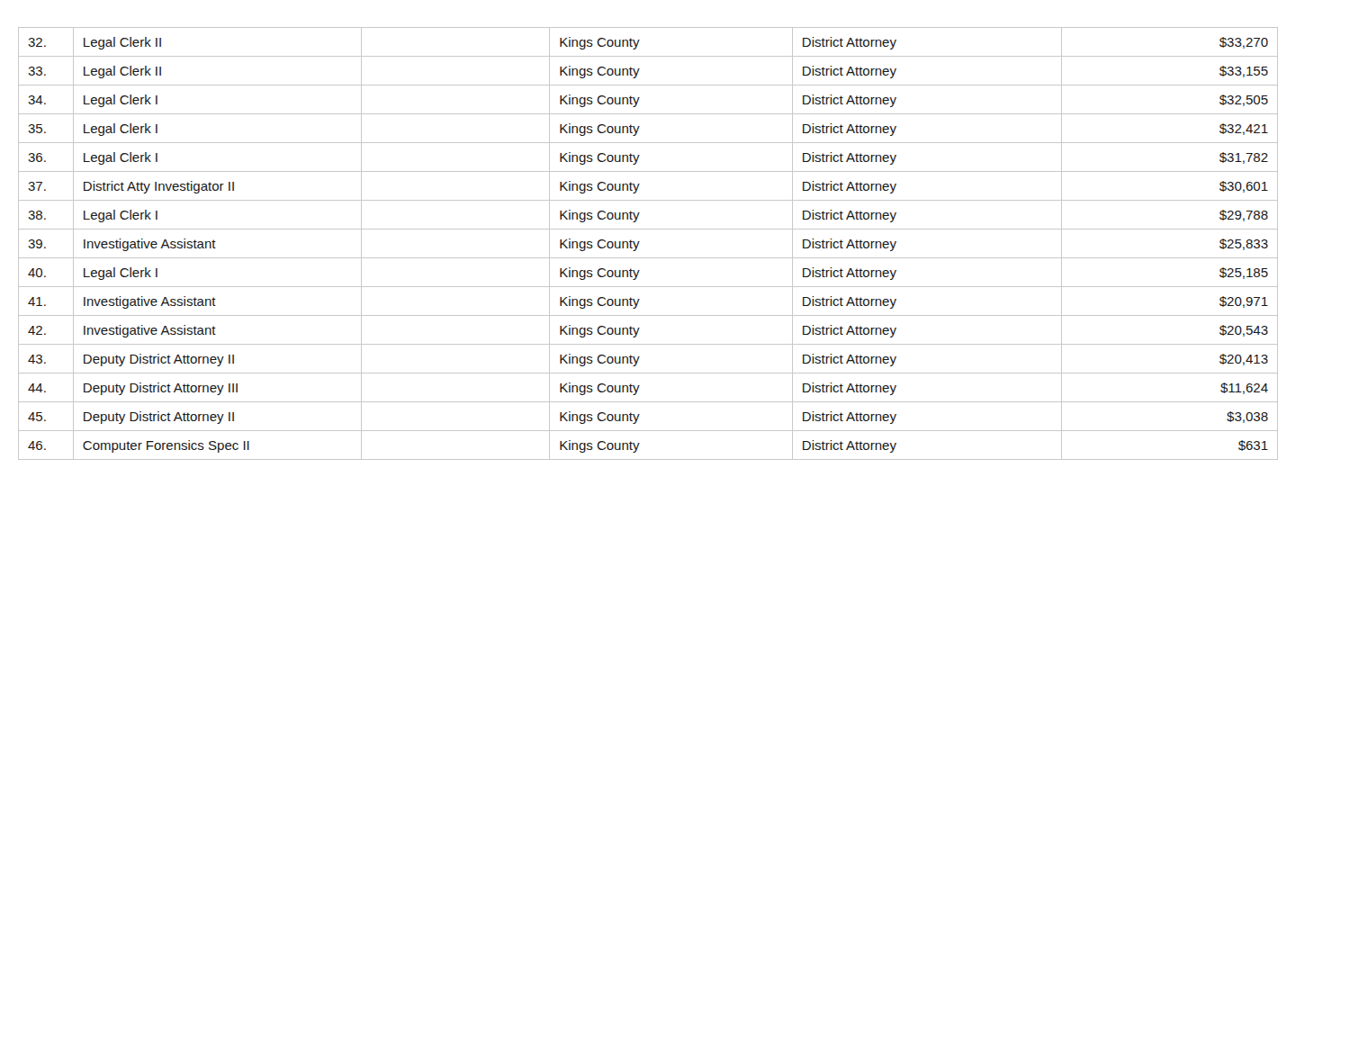| 32. | Legal Clerk II | | Kings County | District Attorney | $33,270 |
| 33. | Legal Clerk II | | Kings County | District Attorney | $33,155 |
| 34. | Legal Clerk I | | Kings County | District Attorney | $32,505 |
| 35. | Legal Clerk I | | Kings County | District Attorney | $32,421 |
| 36. | Legal Clerk I | | Kings County | District Attorney | $31,782 |
| 37. | District Atty Investigator II | | Kings County | District Attorney | $30,601 |
| 38. | Legal Clerk I | | Kings County | District Attorney | $29,788 |
| 39. | Investigative Assistant | | Kings County | District Attorney | $25,833 |
| 40. | Legal Clerk I | | Kings County | District Attorney | $25,185 |
| 41. | Investigative Assistant | | Kings County | District Attorney | $20,971 |
| 42. | Investigative Assistant | | Kings County | District Attorney | $20,543 |
| 43. | Deputy District Attorney II | | Kings County | District Attorney | $20,413 |
| 44. | Deputy District Attorney III | | Kings County | District Attorney | $11,624 |
| 45. | Deputy District Attorney II | | Kings County | District Attorney | $3,038 |
| 46. | Computer Forensics Spec II | | Kings County | District Attorney | $631 |